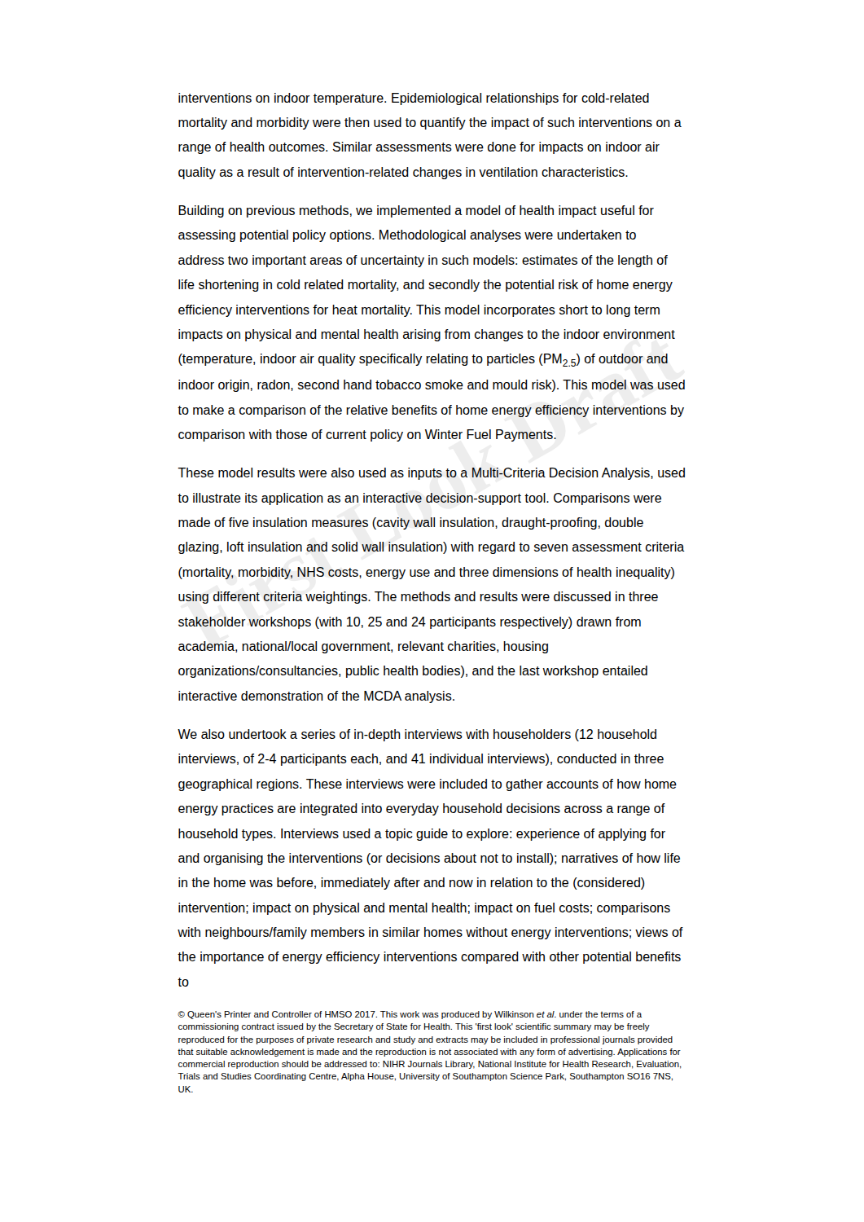First Look Draft
interventions on indoor temperature. Epidemiological relationships for cold-related mortality and morbidity were then used to quantify the impact of such interventions on a range of health outcomes. Similar assessments were done for impacts on indoor air quality as a result of intervention-related changes in ventilation characteristics.
Building on previous methods, we implemented a model of health impact useful for assessing potential policy options. Methodological analyses were undertaken to address two important areas of uncertainty in such models: estimates of the length of life shortening in cold related mortality, and secondly the potential risk of home energy efficiency interventions for heat mortality. This model incorporates short to long term impacts on physical and mental health arising from changes to the indoor environment (temperature, indoor air quality specifically relating to particles (PM2.5) of outdoor and indoor origin, radon, second hand tobacco smoke and mould risk). This model was used to make a comparison of the relative benefits of home energy efficiency interventions by comparison with those of current policy on Winter Fuel Payments.
These model results were also used as inputs to a Multi-Criteria Decision Analysis, used to illustrate its application as an interactive decision-support tool. Comparisons were made of five insulation measures (cavity wall insulation, draught-proofing, double glazing, loft insulation and solid wall insulation) with regard to seven assessment criteria (mortality, morbidity, NHS costs, energy use and three dimensions of health inequality) using different criteria weightings. The methods and results were discussed in three stakeholder workshops (with 10, 25 and 24 participants respectively) drawn from academia, national/local government, relevant charities, housing organizations/consultancies, public health bodies), and the last workshop entailed interactive demonstration of the MCDA analysis.
We also undertook a series of in-depth interviews with householders (12 household interviews, of 2-4 participants each, and 41 individual interviews), conducted in three geographical regions. These interviews were included to gather accounts of how home energy practices are integrated into everyday household decisions across a range of household types. Interviews used a topic guide to explore: experience of applying for and organising the interventions (or decisions about not to install); narratives of how life in the home was before, immediately after and now in relation to the (considered) intervention; impact on physical and mental health; impact on fuel costs; comparisons with neighbours/family members in similar homes without energy interventions; views of the importance of energy efficiency interventions compared with other potential benefits to
© Queen's Printer and Controller of HMSO 2017. This work was produced by Wilkinson et al. under the terms of a commissioning contract issued by the Secretary of State for Health. This 'first look' scientific summary may be freely reproduced for the purposes of private research and study and extracts may be included in professional journals provided that suitable acknowledgement is made and the reproduction is not associated with any form of advertising. Applications for commercial reproduction should be addressed to: NIHR Journals Library, National Institute for Health Research, Evaluation, Trials and Studies Coordinating Centre, Alpha House, University of Southampton Science Park, Southampton SO16 7NS, UK.